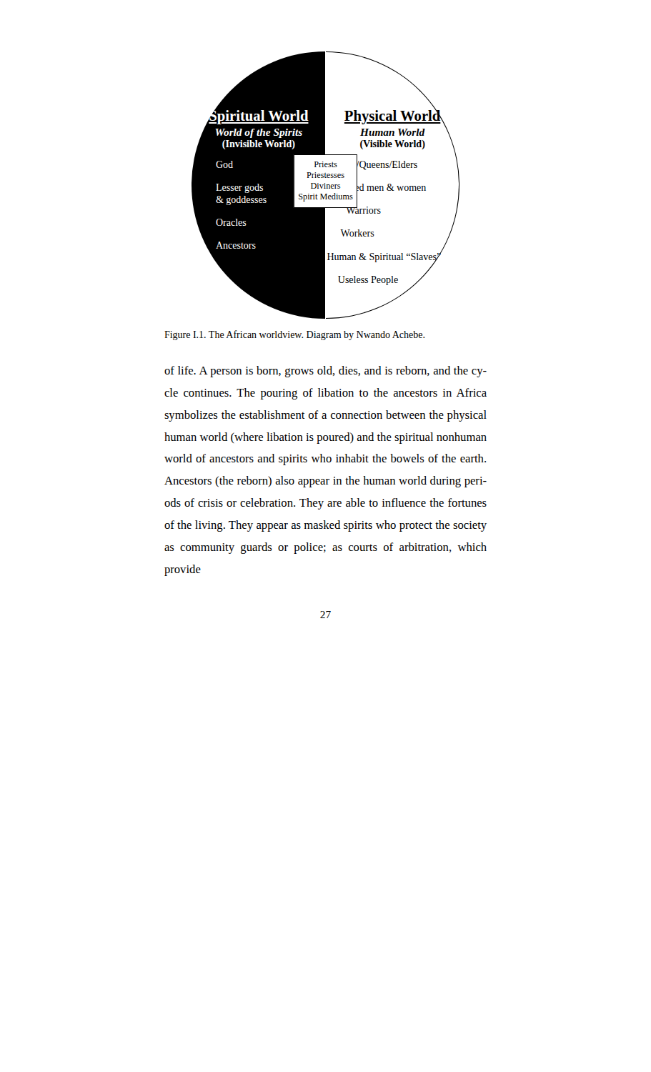Spiritual World World of the Spirits (Invisible World)
Physical World Human World (Visible World)
God
Lesser gods
& goddesses
Oracles
Ancestors
Kings/Queens/Elders
Titled men & women
Warriors
Workers
Human & Spiritual “Slaves”
Useless People
Priests
Priestesses
Diviners
Spirit Mediums
Figure I.1. The African worldview. Diagram by Nwando Achebe.
of life. A person is born, grows old, dies, and is reborn, and the cycle continues. The pouring of libation to the ancestors in Africa symbolizes the establishment of a connection between the physical human world (where libation is poured) and the spiritual nonhuman world of ancestors and spirits who inhabit the bowels of the earth. Ancestors (the reborn) also appear in the human world during periods of crisis or celebration. They are able to influence the fortunes of the living. They appear as masked spirits who protect the society as community guards or police; as courts of arbitration, which provide
27